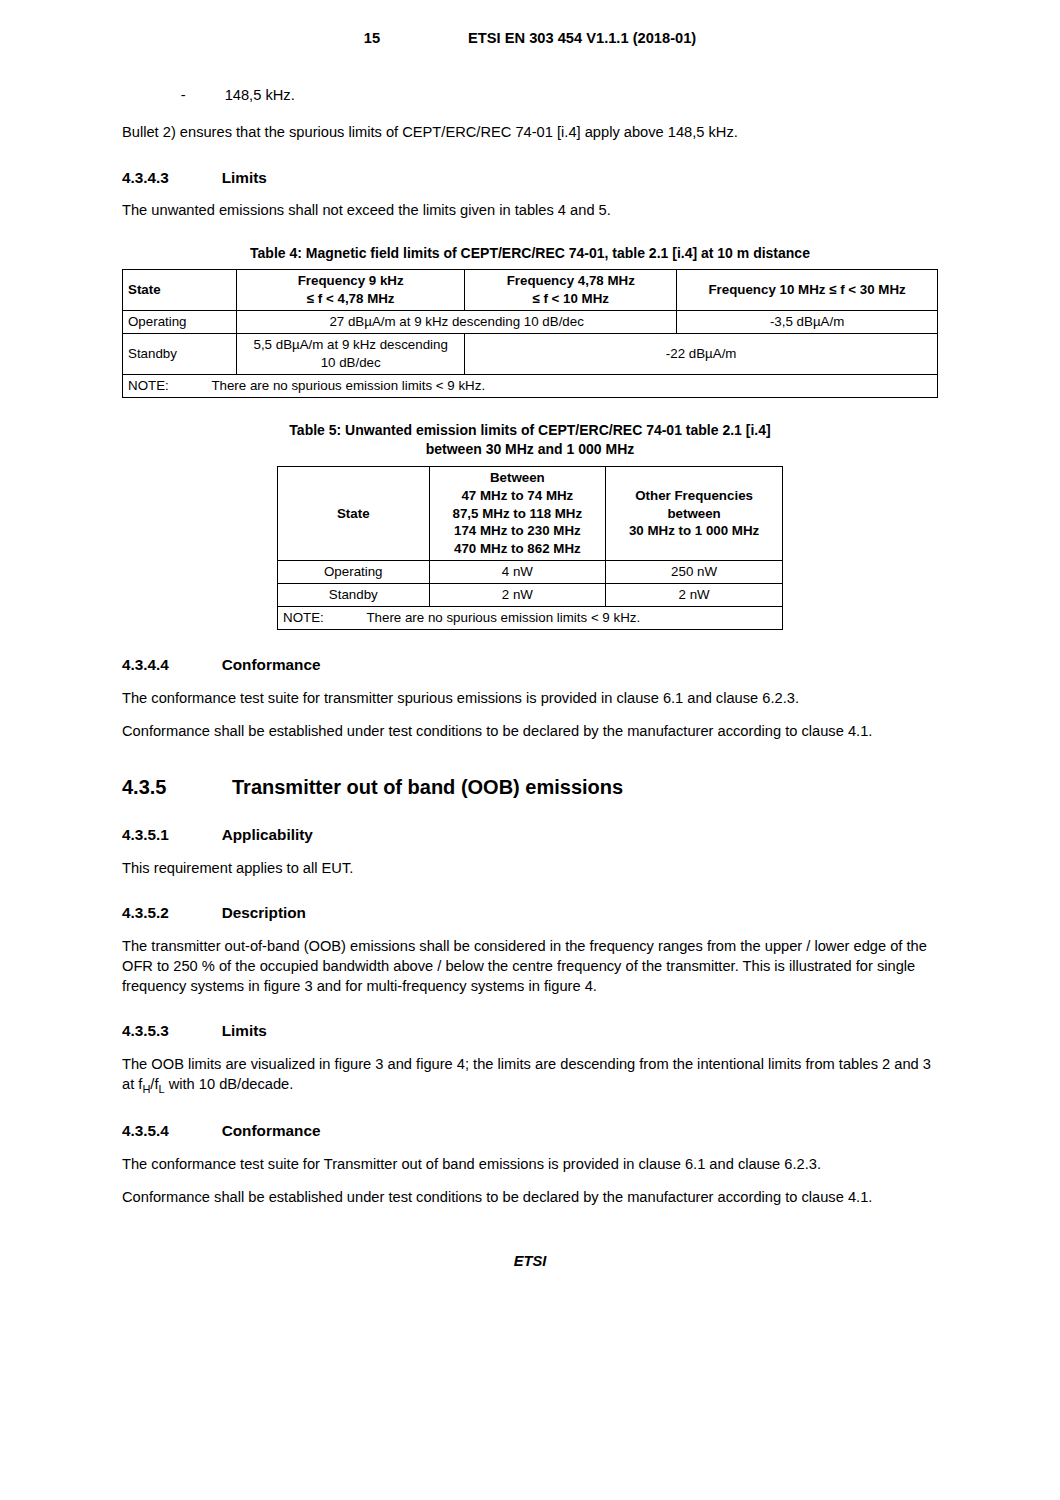15 ETSI EN 303 454 V1.1.1 (2018-01)
-148,5 kHz.
Bullet 2) ensures that the spurious limits of CEPT/ERC/REC 74-01 [i.4] apply above 148,5 kHz.
4.3.4.3 Limits
The unwanted emissions shall not exceed the limits given in tables 4 and 5.
Table 4: Magnetic field limits of CEPT/ERC/REC 74-01, table 2.1 [i.4] at 10 m distance
| State | Frequency 9 kHz ≤ f < 4,78 MHz | Frequency 4,78 MHz ≤ f < 10 MHz | Frequency 10 MHz ≤ f < 30 MHz |
| --- | --- | --- | --- |
| Operating | 27 dBµA/m at 9 kHz descending 10 dB/dec | -3,5 dBµA/m |
| Standby | 5,5 dBµA/m at 9 kHz descending 10 dB/dec | -22 dBµA/m |
| NOTE: There are no spurious emission limits < 9 kHz. |
Table 5: Unwanted emission limits of CEPT/ERC/REC 74-01 table 2.1 [i.4]
between 30 MHz and 1 000 MHz
| State | Between 47 MHz to 74 MHz 87,5 MHz to 118 MHz 174 MHz to 230 MHz 470 MHz to 862 MHz | Other Frequencies between 30 MHz to 1 000 MHz |
| --- | --- | --- |
| Operating | 4 nW | 250 nW |
| Standby | 2 nW | 2 nW |
| NOTE: There are no spurious emission limits < 9 kHz. |
4.3.4.4 Conformance
The conformance test suite for transmitter spurious emissions is provided in clause 6.1 and clause 6.2.3.
Conformance shall be established under test conditions to be declared by the manufacturer according to clause 4.1.
4.3.5 Transmitter out of band (OOB) emissions
4.3.5.1 Applicability
This requirement applies to all EUT.
4.3.5.2 Description
The transmitter out-of-band (OOB) emissions shall be considered in the frequency ranges from the upper / lower edge of the OFR to 250 % of the occupied bandwidth above / below the centre frequency of the transmitter. This is illustrated for single frequency systems in figure 3 and for multi-frequency systems in figure 4.
4.3.5.3 Limits
The OOB limits are visualized in figure 3 and figure 4; the limits are descending from the intentional limits from tables 2 and 3 at fH/fL with 10 dB/decade.
4.3.5.4 Conformance
The conformance test suite for Transmitter out of band emissions is provided in clause 6.1 and clause 6.2.3.
Conformance shall be established under test conditions to be declared by the manufacturer according to clause 4.1.
ETSI